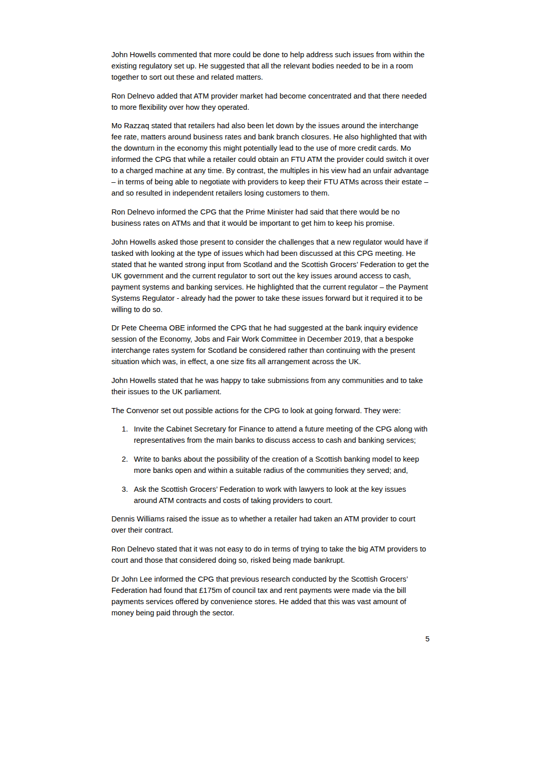John Howells commented that more could be done to help address such issues from within the existing regulatory set up. He suggested that all the relevant bodies needed to be in a room together to sort out these and related matters.
Ron Delnevo added that ATM provider market had become concentrated and that there needed to more flexibility over how they operated.
Mo Razzaq stated that retailers had also been let down by the issues around the interchange fee rate, matters around business rates and bank branch closures. He also highlighted that with the downturn in the economy this might potentially lead to the use of more credit cards. Mo informed the CPG that while a retailer could obtain an FTU ATM the provider could switch it over to a charged machine at any time. By contrast, the multiples in his view had an unfair advantage – in terms of being able to negotiate with providers to keep their FTU ATMs across their estate – and so resulted in independent retailers losing customers to them.
Ron Delnevo informed the CPG that the Prime Minister had said that there would be no business rates on ATMs and that it would be important to get him to keep his promise.
John Howells asked those present to consider the challenges that a new regulator would have if tasked with looking at the type of issues which had been discussed at this CPG meeting. He stated that he wanted strong input from Scotland and the Scottish Grocers’ Federation to get the UK government and the current regulator to sort out the key issues around access to cash, payment systems and banking services. He highlighted that the current regulator – the Payment Systems Regulator - already had the power to take these issues forward but it required it to be willing to do so.
Dr Pete Cheema OBE informed the CPG that he had suggested at the bank inquiry evidence session of the Economy, Jobs and Fair Work Committee in December 2019, that a bespoke interchange rates system for Scotland be considered rather than continuing with the present situation which was, in effect, a one size fits all arrangement across the UK.
John Howells stated that he was happy to take submissions from any communities and to take their issues to the UK parliament.
The Convenor set out possible actions for the CPG to look at going forward. They were:
Invite the Cabinet Secretary for Finance to attend a future meeting of the CPG along with representatives from the main banks to discuss access to cash and banking services;
Write to banks about the possibility of the creation of a Scottish banking model to keep more banks open and within a suitable radius of the communities they served; and,
Ask the Scottish Grocers’ Federation to work with lawyers to look at the key issues around ATM contracts and costs of taking providers to court.
Dennis Williams raised the issue as to whether a retailer had taken an ATM provider to court over their contract.
Ron Delnevo stated that it was not easy to do in terms of trying to take the big ATM providers to court and those that considered doing so, risked being made bankrupt.
Dr John Lee informed the CPG that previous research conducted by the Scottish Grocers’ Federation had found that £175m of council tax and rent payments were made via the bill payments services offered by convenience stores. He added that this was vast amount of money being paid through the sector.
5